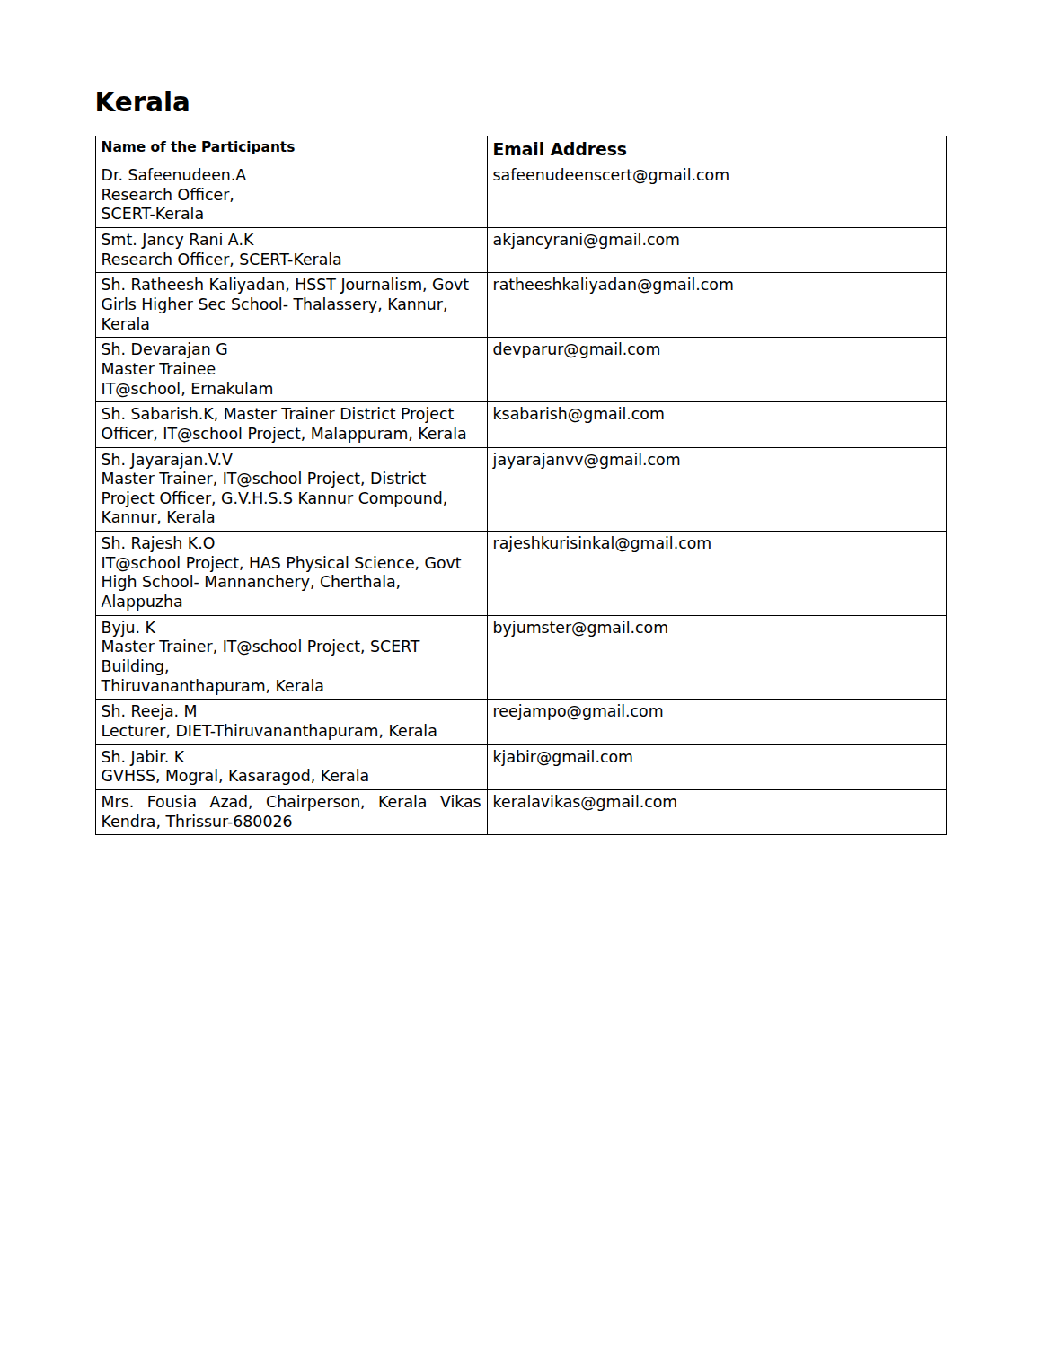Kerala
| Name of the Participants | Email Address |
| --- | --- |
| Dr. Safeenudeen.A Research Officer, SCERT-Kerala | safeenudeenscert@gmail.com |
| Smt. Jancy Rani A.K Research Officer, SCERT-Kerala | akjancyrani@gmail.com |
| Sh. Ratheesh Kaliyadan, HSST Journalism, Govt Girls Higher Sec School- Thalassery, Kannur, Kerala | ratheeshkaliyadan@gmail.com |
| Sh. Devarajan G Master Trainee IT@school, Ernakulam | devparur@gmail.com |
| Sh. Sabarish.K, Master Trainer District Project Officer, IT@school Project, Malappuram, Kerala | ksabarish@gmail.com |
| Sh. Jayarajan.V.V Master Trainer, IT@school Project, District Project Officer, G.V.H.S.S Kannur Compound, Kannur, Kerala | jayarajanvv@gmail.com |
| Sh. Rajesh K.O IT@school Project, HAS Physical Science, Govt High School- Mannanchery, Cherthala, Alappuzha | rajeshkurisinkal@gmail.com |
| Byju. K Master Trainer, IT@school Project, SCERT Building, Thiruvananthapuram, Kerala | byjumster@gmail.com |
| Sh. Reeja. M Lecturer, DIET-Thiruvananthapuram, Kerala | reejampo@gmail.com |
| Sh. Jabir. K GVHSS, Mogral, Kasaragod, Kerala | kjabir@gmail.com |
| Mrs. Fousia Azad, Chairperson, Kerala Vikas Kendra, Thrissur-680026 | keralavikas@gmail.com |